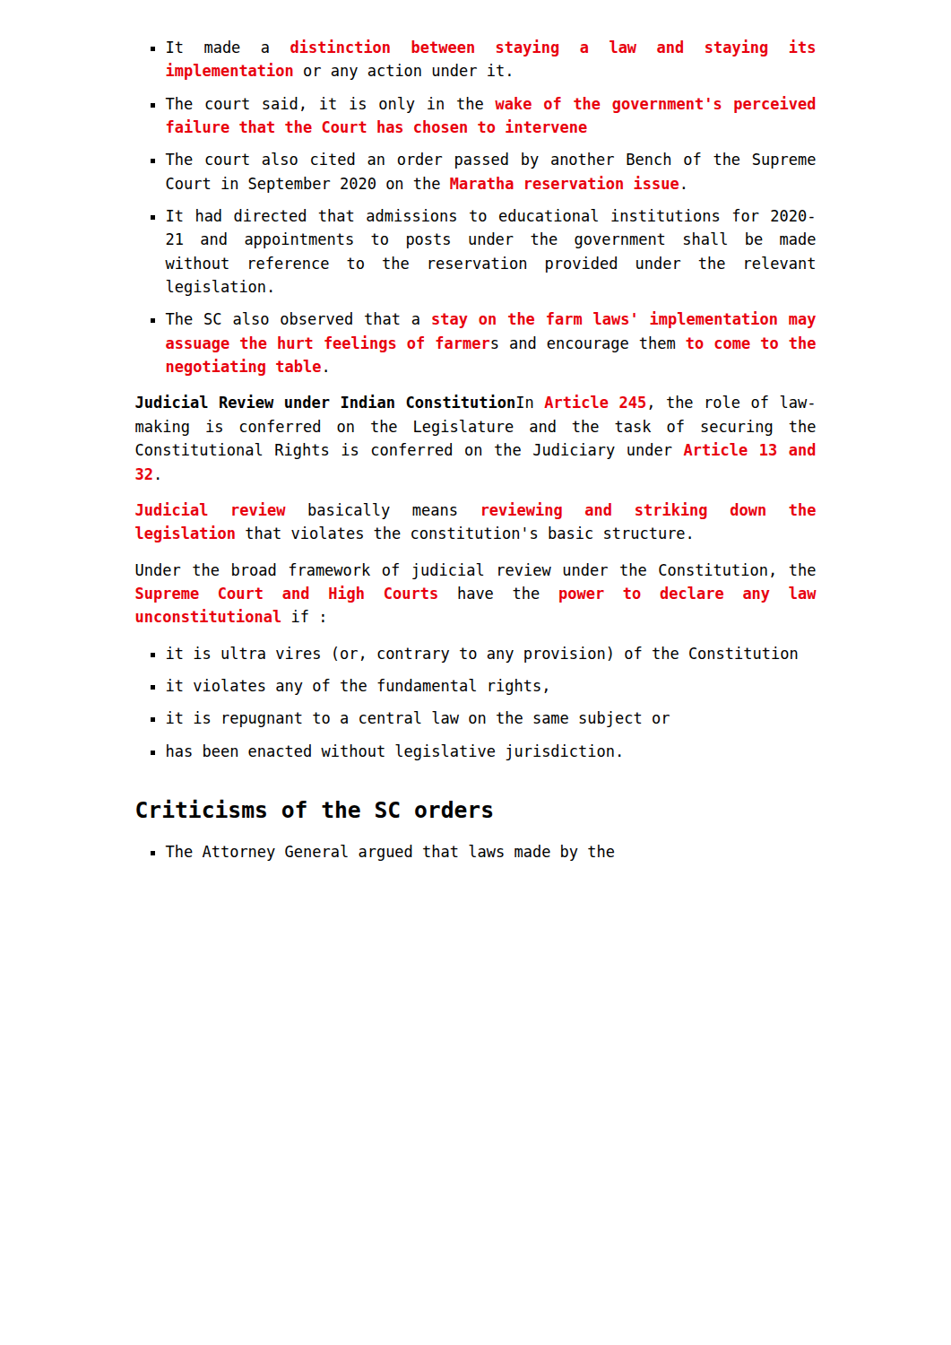It made a distinction between staying a law and staying its implementation or any action under it.
The court said, it is only in the wake of the government's perceived failure that the Court has chosen to intervene
The court also cited an order passed by another Bench of the Supreme Court in September 2020 on the Maratha reservation issue.
It had directed that admissions to educational institutions for 2020-21 and appointments to posts under the government shall be made without reference to the reservation provided under the relevant legislation.
The SC also observed that a stay on the farm laws' implementation may assuage the hurt feelings of farmers and encourage them to come to the negotiating table.
Judicial Review under Indian Constitution In Article 245, the role of law-making is conferred on the Legislature and the task of securing the Constitutional Rights is conferred on the Judiciary under Article 13 and 32.
Judicial review basically means reviewing and striking down the legislation that violates the constitution's basic structure.
Under the broad framework of judicial review under the Constitution, the Supreme Court and High Courts have the power to declare any law unconstitutional if :
it is ultra vires (or, contrary to any provision) of the Constitution
it violates any of the fundamental rights,
it is repugnant to a central law on the same subject or
has been enacted without legislative jurisdiction.
Criticisms of the SC orders
The Attorney General argued that laws made by the